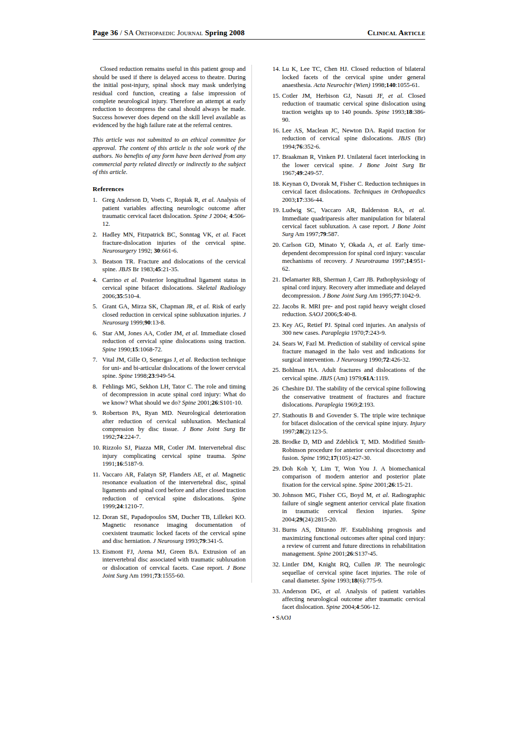Page 36 / SA Orthopaedic Journal Spring 2008
Clinical Article
Closed reduction remains useful in this patient group and should be used if there is delayed access to theatre. During the initial post-injury, spinal shock may mask underlying residual cord function, creating a false impression of complete neurological injury. Therefore an attempt at early reduction to decompress the canal should always be made. Success however does depend on the skill level available as evidenced by the high failure rate at the referral centres.
This article was not submitted to an ethical committee for approval. The content of this article is the sole work of the authors. No benefits of any form have been derived from any commercial party related directly or indirectly to the subject of this article.
References
Greg Anderson D, Voets C, Ropiak R, et al. Analysis of patient variables affecting neurologic outcome after traumatic cervical facet dislocation. Spine J 2004; 4:506-12.
Hadley MN, Fitzpatrick BC, Sonntag VK, et al. Facet fracture-dislocation injuries of the cervical spine. Neurosurgery 1992; 30:661-6.
Beatson TR. Fracture and dislocations of the cervical spine. JBJS Br 1983;45:21-35.
Carrino et al. Posterior longitudinal ligament status in cervical spine bifacet dislocations. Skeletal Radiology 2006;35:510-4.
Grant GA, Mirza SK, Chapman JR, et al. Risk of early closed reduction in cervical spine subluxation injuries. J Neurosurg 1999;90:13-8.
Star AM, Jones AA, Cotler JM, et al. Immediate closed reduction of cervical spine dislocations using traction. Spine 1990;15:1068-72.
Vital JM, Gille O, Senergas J, et al. Reduction technique for uni- and bi-articular dislocations of the lower cervical spine. Spine 1998;23:949-54.
Fehlings MG, Sekhon LH, Tator C. The role and timing of decompression in acute spinal cord injury: What do we know? What should we do? Spine 2001;26:S101-10.
Robertson PA, Ryan MD. Neurological deterioration after reduction of cervical subluxation. Mechanical compression by disc tissue. J Bone Joint Surg Br 1992;74:224-7.
Rizzolo SJ, Piazza MR, Cotler JM. Intervertebral disc injury complicating cervical spine trauma. Spine 1991;16:5187-9.
Vaccaro AR, Falatyn SP, Flanders AE, et al. Magnetic resonance evaluation of the intervertebral disc, spinal ligaments and spinal cord before and after closed traction reduction of cervical spine dislocations. Spine 1999;24:1210-7.
Doran SE, Papadopoulos SM, Ducher TB, Lillekei KO. Magnetic resonance imaging documentation of coexistent traumatic locked facets of the cervical spine and disc herniation. J Neurosurg 1993;79:341-5.
Eismont FJ, Arena MJ, Green BA. Extrusion of an intervertebral disc associated with traumatic subluxation or dislocation of cervical facets. Case report. J Bone Joint Surg Am 1991;73:1555-60.
Lu K, Lee TC, Chen HJ. Closed reduction of bilateral locked facets of the cervical spine under general anaesthesia. Acta Neurochir (Wien) 1998;140:1055-61.
Cotler JM, Herbison GJ, Nasuti JF, et al. Closed reduction of traumatic cervical spine dislocation using traction weights up to 140 pounds. Spine 1993;18:386-90.
Lee AS, Maclean JC, Newton DA. Rapid traction for reduction of cervical spine dislocations. JBJS (Br) 1994;76:352-6.
Braakman R, Vinken PJ. Unilateral facet interlocking in the lower cervical spine. J Bone Joint Surg Br 1967;49:249-57.
Keynan O, Dvorak M, Fisher C. Reduction techniques in cervical facet dislocations. Techniques in Orthopaedics 2003;17:336-44.
Ludwig SC, Vaccaro AR, Balderston RA, et al. Immediate quadriparesis after manipulation for bilateral cervical facet subluxation. A case report. J Bone Joint Surg Am 1997;79:587.
Carlson GD, Minato Y, Okada A, et al. Early time-dependent decompression for spinal cord injury: vascular mechanisms of recovery. J Neurotrauma 1997;14:951-62.
Delamarter RB, Sherman J, Carr JB. Pathophysiology of spinal cord injury. Recovery after immediate and delayed decompression. J Bone Joint Surg Am 1995;77:1042-9.
Jacobs R. MRI pre- and post rapid heavy weight closed reduction. SAOJ 2006;5:40-8.
Key AG, Retief PJ. Spinal cord injuries. An analysis of 300 new cases. Paraplegia 1970;7:243-9.
Sears W, Fazl M. Prediction of stability of cervical spine fracture managed in the halo vest and indications for surgical intervention. J Neurosurg 1990;72:426-32.
Bohlman HA. Adult fractures and dislocations of the cervical spine. JBJS (Am) 1979;61A:1119.
Cheshire DJ. The stability of the cervical spine following the conservative treatment of fractures and fracture dislocations. Paraplegia 1969;2:193.
Stathoutis B and Govender S. The triple wire technique for bifacet dislocation of the cervical spine injury. Injury 1997;28(2):123-5.
Brodke D, MD and Zdeblick T, MD. Modified Smith-Robinson procedure for anterior cervical discectomy and fusion. Spine 1992;17(105):427-30.
Doh Koh Y, Lim T, Won You J. A biomechanical comparison of modern anterior and posterior plate fixation for the cervical spine. Spine 2001;26:15-21.
Johnson MG, Fisher CG, Boyd M, et al. Radiographic failure of single segment anterior cervical plate fixation in traumatic cervical flexion injuries. Spine 2004;29(24):2815-20.
Burns AS, Ditunno JF. Establishing prognosis and maximizing functional outcomes after spinal cord injury: a review of current and future directions in rehabilitation management. Spine 2001;26:S137-45.
Lintler DM, Knight RQ, Cullen JP. The neurologic sequellae of cervical spine facet injuries. The role of canal diameter. Spine 1993;18(6):775-9.
Anderson DG, et al. Analysis of patient variables affecting neurological outcome after traumatic cervical facet dislocation. Spine 2004;4:506-12.
• SAOJ